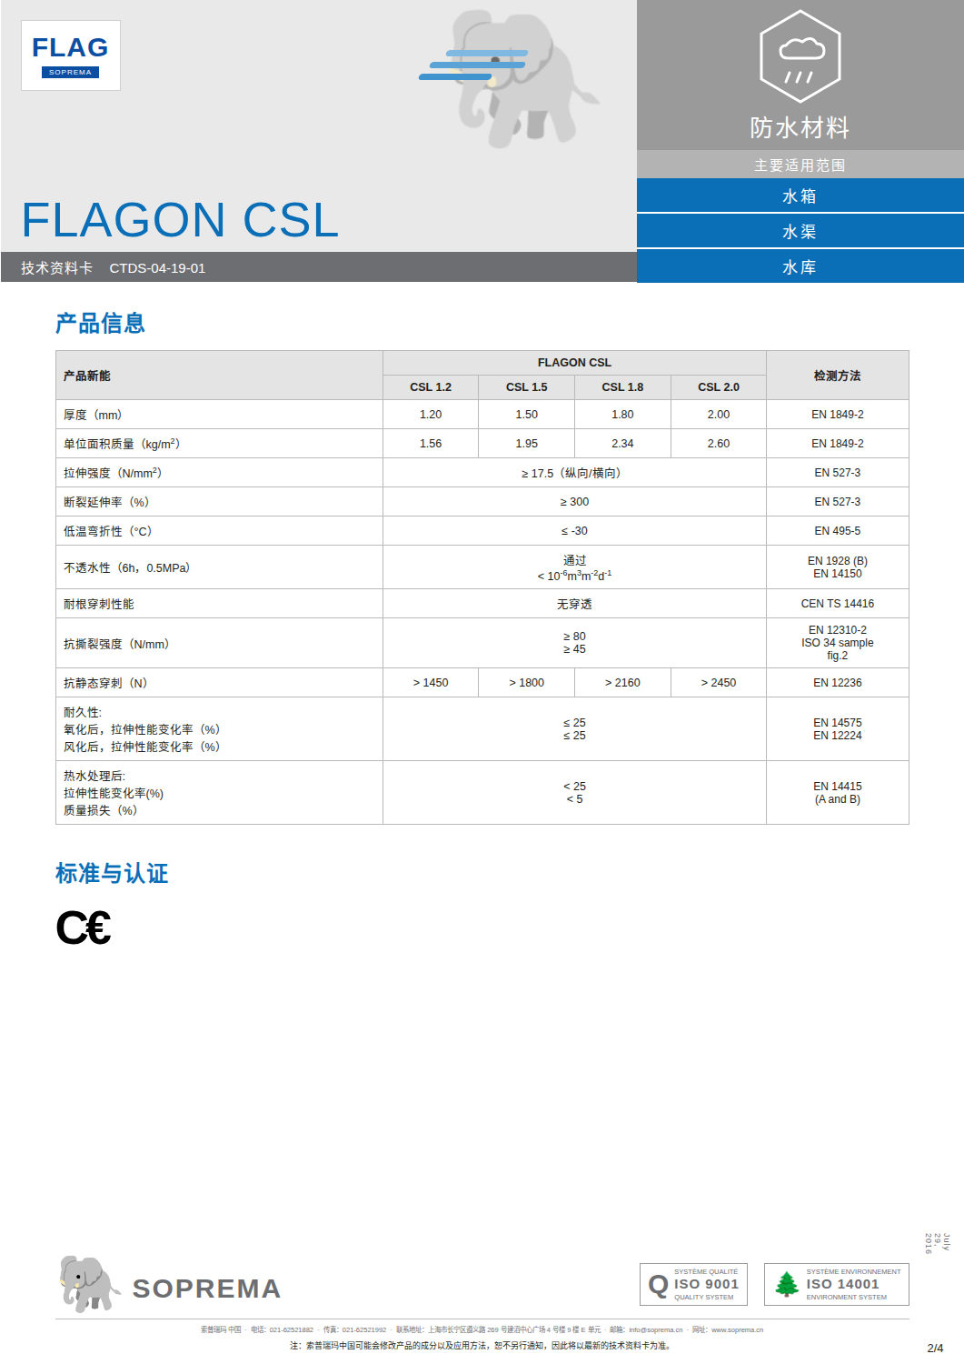FLAG
SOPREMA
🐘
FLAGON CSL
技术资料卡CTDS-04-19-01
防水材料
主要适用范围
水箱
水渠
水库
产品信息
| 产品新能 | FLAGON CSL | 检测方法 |
| --- | --- | --- |
| CSL 1.2 | CSL 1.5 | CSL 1.8 | CSL 2.0 |
| 厚度（mm） | 1.20 | 1.50 | 1.80 | 2.00 | EN 1849-2 |
| 单位面积质量（kg/m 2 ） | 1.56 | 1.95 | 2.34 | 2.60 | EN 1849-2 |
| 拉伸强度（N/mm 2 ） | ≥ 17.5（纵向/横向） | EN 527-3 |
| 断裂延伸率（%） | ≥ 300 | EN 527-3 |
| 低温弯折性（°C） | ≤ -30 | EN 495-5 |
| 不透水性（6h，0.5MPa） | 通过 < 10 -6 m 3 m -2 d -1 | EN 1928 (B) EN 14150 |
| 耐根穿刺性能 | 无穿透 | CEN TS 14416 |
| 抗撕裂强度（N/mm） | ≥ 80 ≥ 45 | EN 12310-2 ISO 34 sample fig.2 |
| 抗静态穿刺（N） | > 1450 | > 1800 | > 2160 | > 2450 | EN 12236 |
| 耐久性: 氧化后，拉伸性能变化率（%） 风化后，拉伸性能变化率（%） | ≤ 25 ≤ 25 | EN 14575 EN 12224 |
| 热水处理后: 拉伸性能变化率(%) 质量损失（%） | < 25 < 5 | EN 14415 (A and B) |
标准与认证
C€
🐘
SOPREMA
Q
SYSTÈME QUALITÉ ISO 9001 QUALITY SYSTEM
🌲
SYSTÈME ENVIRONNEMENT ISO 14001 ENVIRONMENT SYSTEM
索普瑞玛 中国 · 电话：021-62521882 · 传真：021-62521992 · 联系地址：上海市长宁区遵义路 269 号建滔中心广场 4 号楼 9 楼 E 单元 · 邮箱：info@soprema.cn · 网址：www.soprema.cn
注：索普瑞玛中国可能会修改产品的成分以及应用方法，恕不另行通知，因此将以最新的技术资料卡为准。
2/4
July 29, 2016